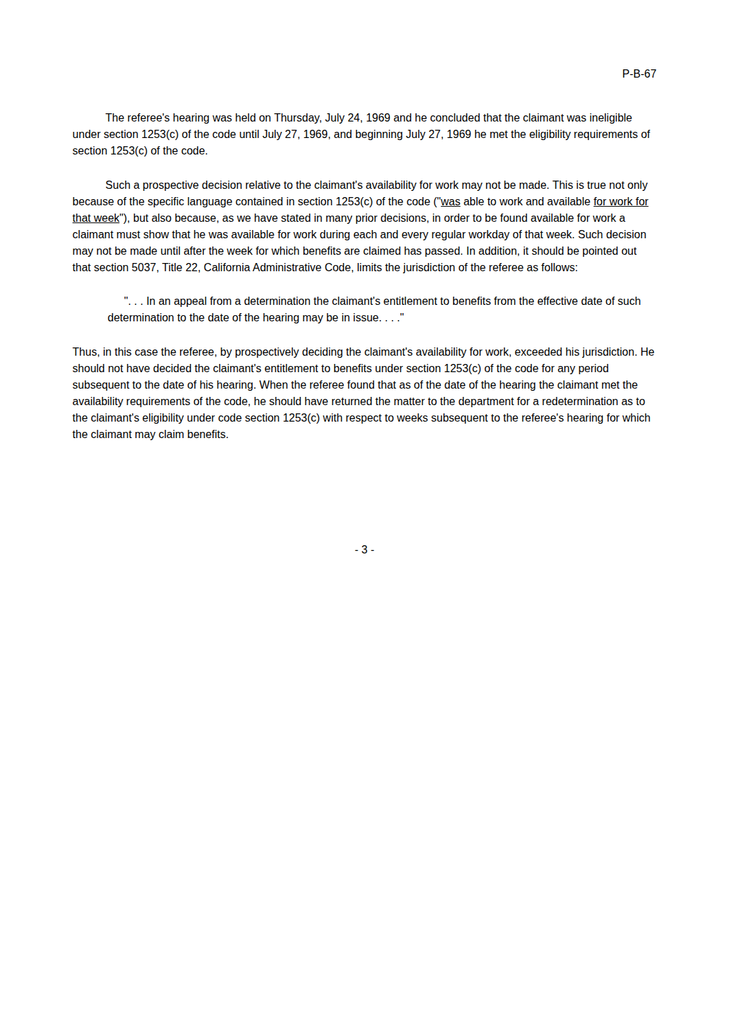P-B-67
The referee's hearing was held on Thursday, July 24, 1969 and he concluded that the claimant was ineligible under section 1253(c) of the code until July 27, 1969, and beginning July 27, 1969 he met the eligibility requirements of section 1253(c) of the code.
Such a prospective decision relative to the claimant's availability for work may not be made. This is true not only because of the specific language contained in section 1253(c) of the code ("was able to work and available for work for that week"), but also because, as we have stated in many prior decisions, in order to be found available for work a claimant must show that he was available for work during each and every regular workday of that week. Such decision may not be made until after the week for which benefits are claimed has passed. In addition, it should be pointed out that section 5037, Title 22, California Administrative Code, limits the jurisdiction of the referee as follows:
". . . In an appeal from a determination the claimant's entitlement to benefits from the effective date of such determination to the date of the hearing may be in issue. . . ."
Thus, in this case the referee, by prospectively deciding the claimant's availability for work, exceeded his jurisdiction. He should not have decided the claimant's entitlement to benefits under section 1253(c) of the code for any period subsequent to the date of his hearing. When the referee found that as of the date of the hearing the claimant met the availability requirements of the code, he should have returned the matter to the department for a redetermination as to the claimant's eligibility under code section 1253(c) with respect to weeks subsequent to the referee's hearing for which the claimant may claim benefits.
- 3 -